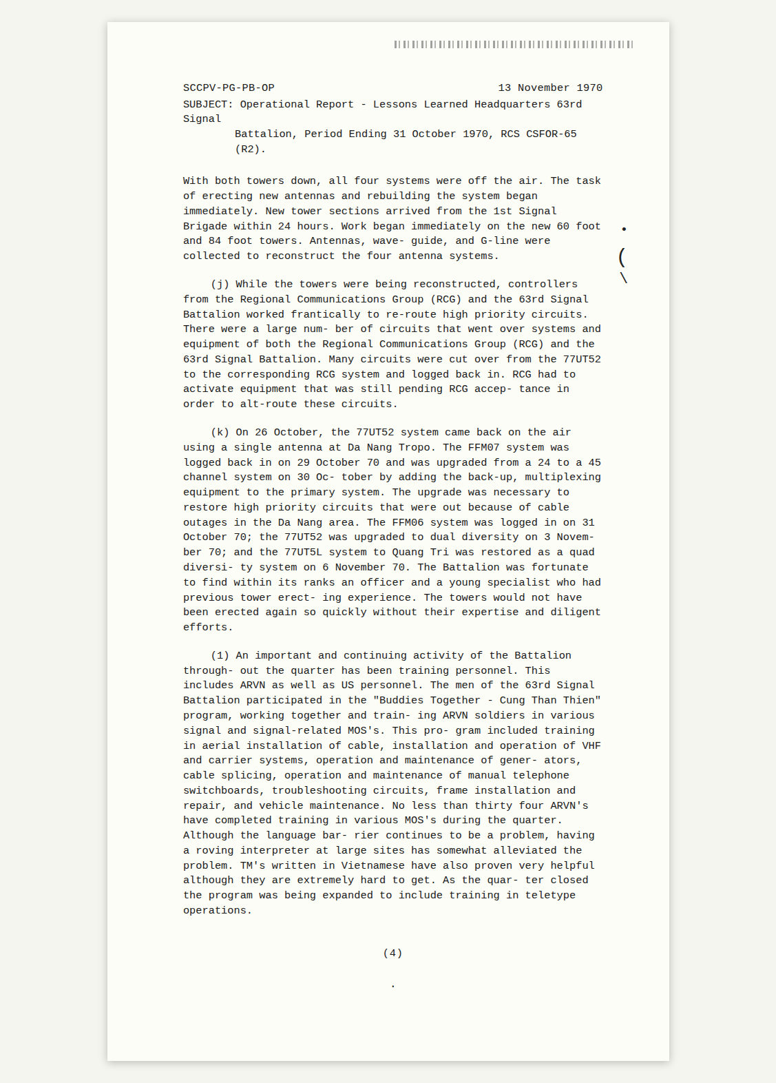SCCPV-PG-PB-OP 13 November 1970
SUBJECT: Operational Report - Lessons Learned Headquarters 63rd Signal Battalion, Period Ending 31 October 1970, RCS CSFOR-65 (R2).
•
(
\
With both towers down, all four systems were off the air. The task of erecting new antennas and rebuilding the system began immediately. New tower sections arrived from the 1st Signal Brigade within 24 hours. Work began immediately on the new 60 foot and 84 foot towers. Antennas, wave- guide, and G-line were collected to reconstruct the four antenna systems.
(j) While the towers were being reconstructed, controllers from the Regional Communications Group (RCG) and the 63rd Signal Battalion worked frantically to re-route high priority circuits. There were a large num- ber of circuits that went over systems and equipment of both the Regional Communications Group (RCG) and the 63rd Signal Battalion. Many circuits were cut over from the 77UT52 to the corresponding RCG system and logged back in. RCG had to activate equipment that was still pending RCG accep- tance in order to alt-route these circuits.
(k) On 26 October, the 77UT52 system came back on the air using a single antenna at Da Nang Tropo. The FFM07 system was logged back in on 29 October 70 and was upgraded from a 24 to a 45 channel system on 30 Oc- tober by adding the back-up, multiplexing equipment to the primary system. The upgrade was necessary to restore high priority circuits that were out because of cable outages in the Da Nang area. The FFM06 system was logged in on 31 October 70; the 77UT52 was upgraded to dual diversity on 3 Novem- ber 70; and the 77UT5L system to Quang Tri was restored as a quad diversi- ty system on 6 November 70. The Battalion was fortunate to find within its ranks an officer and a young specialist who had previous tower erect- ing experience. The towers would not have been erected again so quickly without their expertise and diligent efforts.
(1) An important and continuing activity of the Battalion through- out the quarter has been training personnel. This includes ARVN as well as US personnel. The men of the 63rd Signal Battalion participated in the "Buddies Together - Cung Than Thien" program, working together and train- ing ARVN soldiers in various signal and signal-related MOS's. This pro- gram included training in aerial installation of cable, installation and operation of VHF and carrier systems, operation and maintenance of gener- ators, cable splicing, operation and maintenance of manual telephone switchboards, troubleshooting circuits, frame installation and repair, and vehicle maintenance. No less than thirty four ARVN's have completed training in various MOS's during the quarter. Although the language bar- rier continues to be a problem, having a roving interpreter at large sites has somewhat alleviated the problem. TM's written in Vietnamese have also proven very helpful although they are extremely hard to get. As the quar- ter closed the program was being expanded to include training in teletype operations.
(4)
·